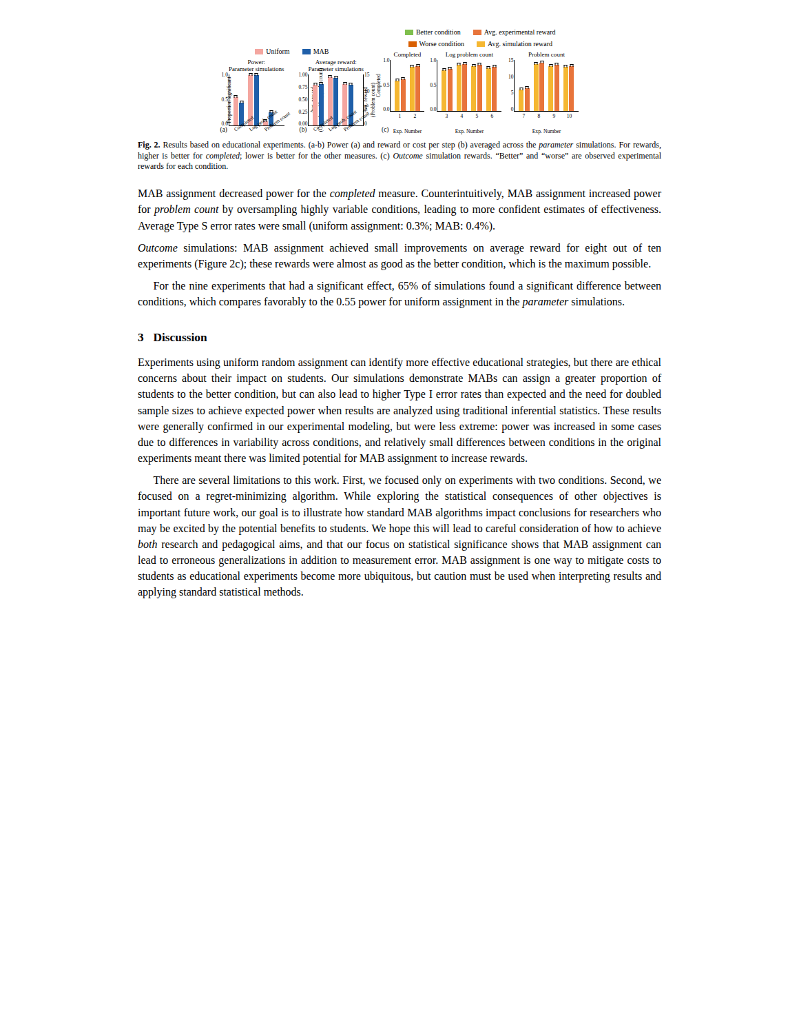Uniform MAB
(a)
Power:
Parameter simulations
Proportion significant
1.00.50.0
Completed Log prob. count Problem count
(b)
Average reward:
Parameter simulations
Avg. reward
(Compl. and Log prob. count)
1.000.750.500.250.00
Avg. reward
(Problem count)
151050
Completed Log prob. count Problem count
Better condition Avg. experimental reward
Worse condition Avg. simulation reward
(c)
Completed
Completed
1.00.50.0
1 2
Exp. Number
Log problem count
1.00.50.0
3 4 5 6
Exp. Number
Problem count
151050
7 8 9 10
Exp. Number
Fig. 2. Results based on educational experiments. (a-b) Power (a) and reward or cost per step (b) averaged across the parameter simulations. For rewards, higher is better for completed; lower is better for the other measures. (c) Outcome simulation rewards. “Better” and “worse” are observed experimental rewards for each condition.
MAB assignment decreased power for the completed measure. Counterintuitively, MAB assignment increased power for problem count by oversampling highly variable conditions, leading to more confident estimates of effectiveness. Average Type S error rates were small (uniform assignment: 0.3%; MAB: 0.4%).
Outcome simulations: MAB assignment achieved small improvements on average reward for eight out of ten experiments (Figure 2c); these rewards were almost as good as the better condition, which is the maximum possible.
For the nine experiments that had a significant effect, 65% of simulations found a significant difference between conditions, which compares favorably to the 0.55 power for uniform assignment in the parameter simulations.
3 Discussion
Experiments using uniform random assignment can identify more effective educational strategies, but there are ethical concerns about their impact on students. Our simulations demonstrate MABs can assign a greater proportion of students to the better condition, but can also lead to higher Type I error rates than expected and the need for doubled sample sizes to achieve expected power when results are analyzed using traditional inferential statistics. These results were generally confirmed in our experimental modeling, but were less extreme: power was increased in some cases due to differences in variability across conditions, and relatively small differences between conditions in the original experiments meant there was limited potential for MAB assignment to increase rewards.
There are several limitations to this work. First, we focused only on experiments with two conditions. Second, we focused on a regret-minimizing algorithm. While exploring the statistical consequences of other objectives is important future work, our goal is to illustrate how standard MAB algorithms impact conclusions for researchers who may be excited by the potential benefits to students. We hope this will lead to careful consideration of how to achieve both research and pedagogical aims, and that our focus on statistical significance shows that MAB assignment can lead to erroneous generalizations in addition to measurement error. MAB assignment is one way to mitigate costs to students as educational experiments become more ubiquitous, but caution must be used when interpreting results and applying standard statistical methods.